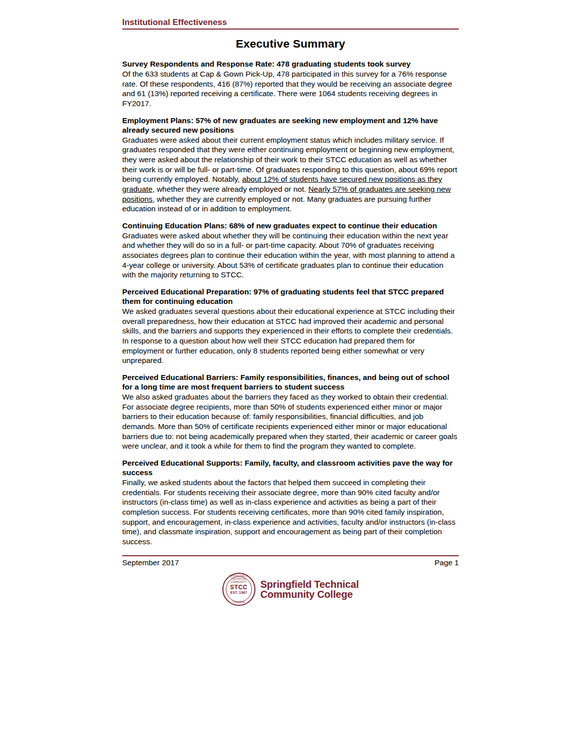Institutional Effectiveness
Executive Summary
Survey Respondents and Response Rate: 478 graduating students took survey
Of the 633 students at Cap & Gown Pick-Up, 478 participated in this survey for a 76% response rate. Of these respondents, 416 (87%) reported that they would be receiving an associate degree and 61 (13%) reported receiving a certificate. There were 1064 students receiving degrees in FY2017.
Employment Plans: 57% of new graduates are seeking new employment and 12% have already secured new positions
Graduates were asked about their current employment status which includes military service. If graduates responded that they were either continuing employment or beginning new employment, they were asked about the relationship of their work to their STCC education as well as whether their work is or will be full- or part-time. Of graduates responding to this question, about 69% report being currently employed. Notably, about 12% of students have secured new positions as they graduate, whether they were already employed or not. Nearly 57% of graduates are seeking new positions, whether they are currently employed or not. Many graduates are pursuing further education instead of or in addition to employment.
Continuing Education Plans: 68% of new graduates expect to continue their education
Graduates were asked about whether they will be continuing their education within the next year and whether they will do so in a full- or part-time capacity. About 70% of graduates receiving associates degrees plan to continue their education within the year, with most planning to attend a 4-year college or university. About 53% of certificate graduates plan to continue their education with the majority returning to STCC.
Perceived Educational Preparation: 97% of graduating students feel that STCC prepared them for continuing education
We asked graduates several questions about their educational experience at STCC including their overall preparedness, how their education at STCC had improved their academic and personal skills, and the barriers and supports they experienced in their efforts to complete their credentials. In response to a question about how well their STCC education had prepared them for employment or further education, only 8 students reported being either somewhat or very unprepared.
Perceived Educational Barriers: Family responsibilities, finances, and being out of school for a long time are most frequent barriers to student success
We also asked graduates about the barriers they faced as they worked to obtain their credential. For associate degree recipients, more than 50% of students experienced either minor or major barriers to their education because of: family responsibilities, financial difficulties, and job demands. More than 50% of certificate recipients experienced either minor or major educational barriers due to: not being academically prepared when they started, their academic or career goals were unclear, and it took a while for them to find the program they wanted to complete.
Perceived Educational Supports: Family, faculty, and classroom activities pave the way for success
Finally, we asked students about the factors that helped them succeed in completing their credentials. For students receiving their associate degree, more than 90% cited faculty and/or instructors (in-class time) as well as in-class experience and activities as being a part of their completion success. For students receiving certificates, more than 90% cited family inspiration, support, and encouragement, in-class experience and activities, faculty and/or instructors (in-class time), and classmate inspiration, support and encouragement as being part of their completion success.
September 2017 Page 1
SPRINGFIELD TECHNICAL COMMUNITY
STCCEST. 1967
COLLEGE
Springfield Technical Community College